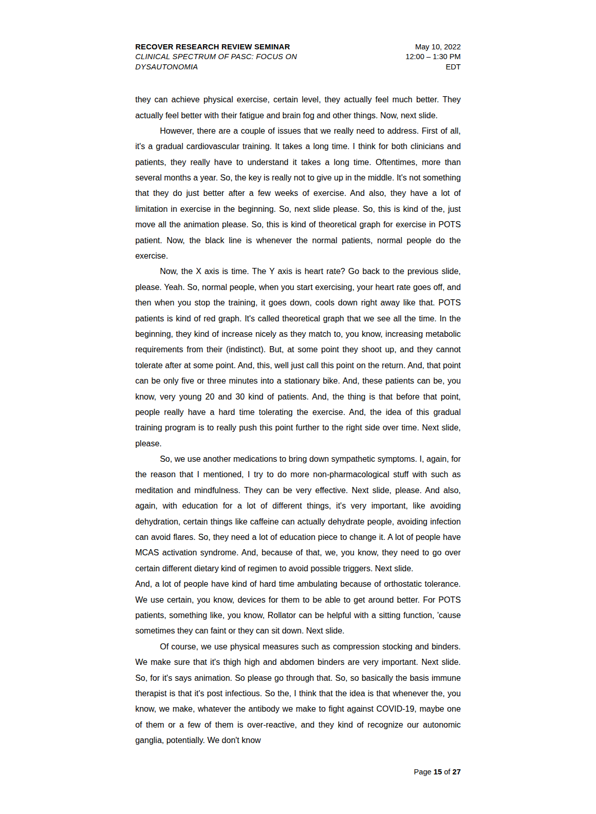RECOVER RESEARCH REVIEW SEMINAR
CLINICAL SPECTRUM OF PASC: FOCUS ON DYSAUTONOMIA
May 10, 2022
12:00 – 1:30 PM
EDT
they can achieve physical exercise, certain level, they actually feel much better. They actually feel better with their fatigue and brain fog and other things. Now, next slide.
However, there are a couple of issues that we really need to address. First of all, it's a gradual cardiovascular training. It takes a long time. I think for both clinicians and patients, they really have to understand it takes a long time. Oftentimes, more than several months a year. So, the key is really not to give up in the middle. It's not something that they do just better after a few weeks of exercise. And also, they have a lot of limitation in exercise in the beginning. So, next slide please. So, this is kind of the, just move all the animation please. So, this is kind of theoretical graph for exercise in POTS patient. Now, the black line is whenever the normal patients, normal people do the exercise.
Now, the X axis is time. The Y axis is heart rate? Go back to the previous slide, please. Yeah. So, normal people, when you start exercising, your heart rate goes off, and then when you stop the training, it goes down, cools down right away like that. POTS patients is kind of red graph. It's called theoretical graph that we see all the time. In the beginning, they kind of increase nicely as they match to, you know, increasing metabolic requirements from their (indistinct). But, at some point they shoot up, and they cannot tolerate after at some point. And, this, well just call this point on the return. And, that point can be only five or three minutes into a stationary bike. And, these patients can be, you know, very young 20 and 30 kind of patients. And, the thing is that before that point, people really have a hard time tolerating the exercise. And, the idea of this gradual training program is to really push this point further to the right side over time. Next slide, please.
So, we use another medications to bring down sympathetic symptoms. I, again, for the reason that I mentioned, I try to do more non-pharmacological stuff with such as meditation and mindfulness. They can be very effective. Next slide, please. And also, again, with education for a lot of different things, it's very important, like avoiding dehydration, certain things like caffeine can actually dehydrate people, avoiding infection can avoid flares. So, they need a lot of education piece to change it. A lot of people have MCAS activation syndrome. And, because of that, we, you know, they need to go over certain different dietary kind of regimen to avoid possible triggers. Next slide.
And, a lot of people have kind of hard time ambulating because of orthostatic tolerance. We use certain, you know, devices for them to be able to get around better. For POTS patients, something like, you know, Rollator can be helpful with a sitting function, 'cause sometimes they can faint or they can sit down. Next slide.
Of course, we use physical measures such as compression stocking and binders. We make sure that it's thigh high and abdomen binders are very important. Next slide. So, for it's says animation. So please go through that. So, so basically the basis immune therapist is that it's post infectious. So the, I think that the idea is that whenever the, you know, we make, whatever the antibody we make to fight against COVID-19, maybe one of them or a few of them is over-reactive, and they kind of recognize our autonomic ganglia, potentially. We don't know
Page 15 of 27